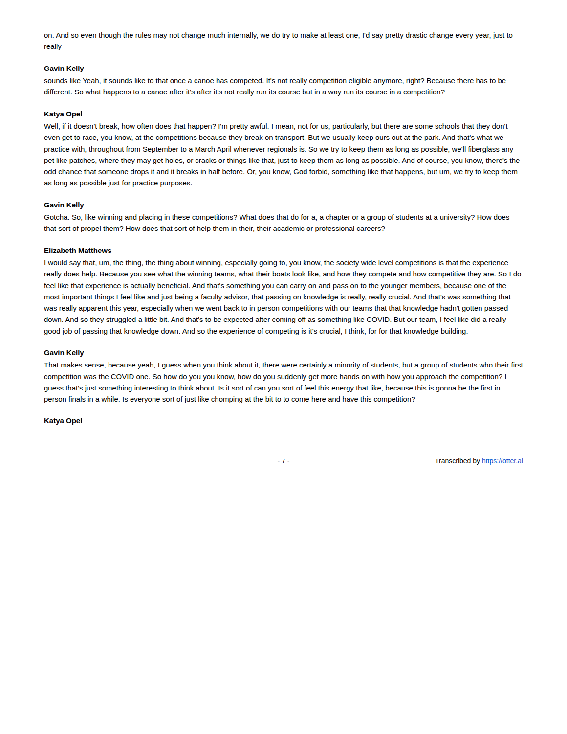on. And so even though the rules may not change much internally, we do try to make at least one, I'd say pretty drastic change every year, just to really
Gavin Kelly
sounds like Yeah, it sounds like to that once a canoe has competed. It's not really competition eligible anymore, right? Because there has to be different. So what happens to a canoe after it's after it's not really run its course but in a way run its course in a competition?
Katya Opel
Well, if it doesn't break, how often does that happen? I'm pretty awful. I mean, not for us, particularly, but there are some schools that they don't even get to race, you know, at the competitions because they break on transport. But we usually keep ours out at the park. And that's what we practice with, throughout from September to a March April whenever regionals is. So we try to keep them as long as possible, we'll fiberglass any pet like patches, where they may get holes, or cracks or things like that, just to keep them as long as possible. And of course, you know, there's the odd chance that someone drops it and it breaks in half before. Or, you know, God forbid, something like that happens, but um, we try to keep them as long as possible just for practice purposes.
Gavin Kelly
Gotcha. So, like winning and placing in these competitions? What does that do for a, a chapter or a group of students at a university? How does that sort of propel them? How does that sort of help them in their, their academic or professional careers?
Elizabeth Matthews
I would say that, um, the thing, the thing about winning, especially going to, you know, the society wide level competitions is that the experience really does help. Because you see what the winning teams, what their boats look like, and how they compete and how competitive they are. So I do feel like that experience is actually beneficial. And that's something you can carry on and pass on to the younger members, because one of the most important things I feel like and just being a faculty advisor, that passing on knowledge is really, really crucial. And that's was something that was really apparent this year, especially when we went back to in person competitions with our teams that that knowledge hadn't gotten passed down. And so they struggled a little bit. And that's to be expected after coming off as something like COVID. But our team, I feel like did a really good job of passing that knowledge down. And so the experience of competing is it's crucial, I think, for for that knowledge building.
Gavin Kelly
That makes sense, because yeah, I guess when you think about it, there were certainly a minority of students, but a group of students who their first competition was the COVID one. So how do you you know, how do you suddenly get more hands on with how you approach the competition? I guess that's just something interesting to think about. Is it sort of can you sort of feel this energy that like, because this is gonna be the first in person finals in a while. Is everyone sort of just like chomping at the bit to to come here and have this competition?
Katya Opel
- 7 - Transcribed by https://otter.ai